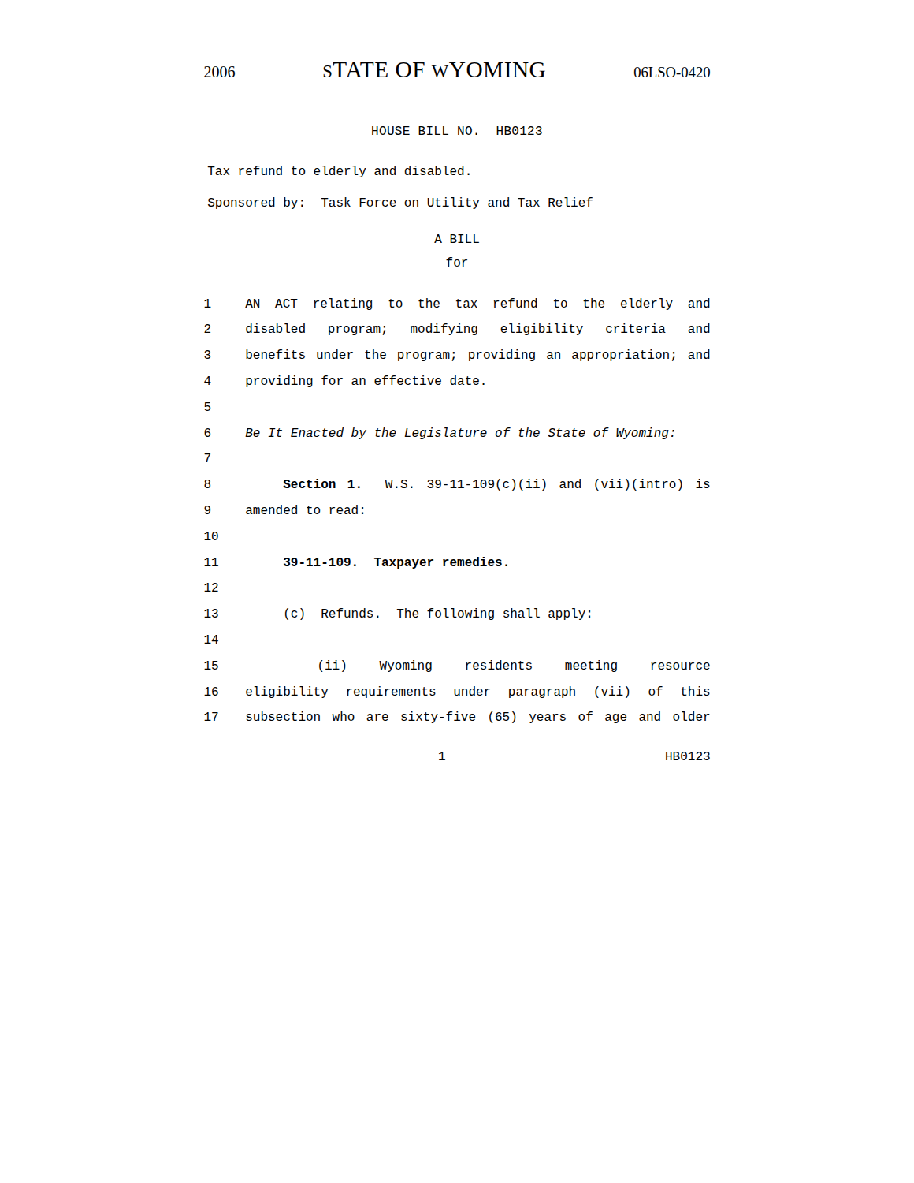2006
STATE OF WYOMING
06LSO-0420
HOUSE BILL NO. HB0123
Tax refund to elderly and disabled.
Sponsored by: Task Force on Utility and Tax Relief
A BILL
for
| 1 | AN ACT relating to the tax refund to the elderly and |
| 2 | disabled program; modifying eligibility criteria and |
| 3 | benefits under the program; providing an appropriation; and |
| 4 | providing for an effective date. |
| 5 | |
| 6 | Be It Enacted by the Legislature of the State of Wyoming: |
| 7 | |
| 8 | Section 1. W.S. 39-11-109(c)(ii) and (vii)(intro) is |
| 9 | amended to read: |
| 10 | |
| 11 | 39-11-109. Taxpayer remedies. |
| 12 | |
| 13 | (c) Refunds. The following shall apply: |
| 14 | |
| 15 | (ii) Wyoming residents meeting resource |
| 16 | eligibility requirements under paragraph (vii) of this |
| 17 | subsection who are sixty-five (65) years of age and older |
1
HB0123